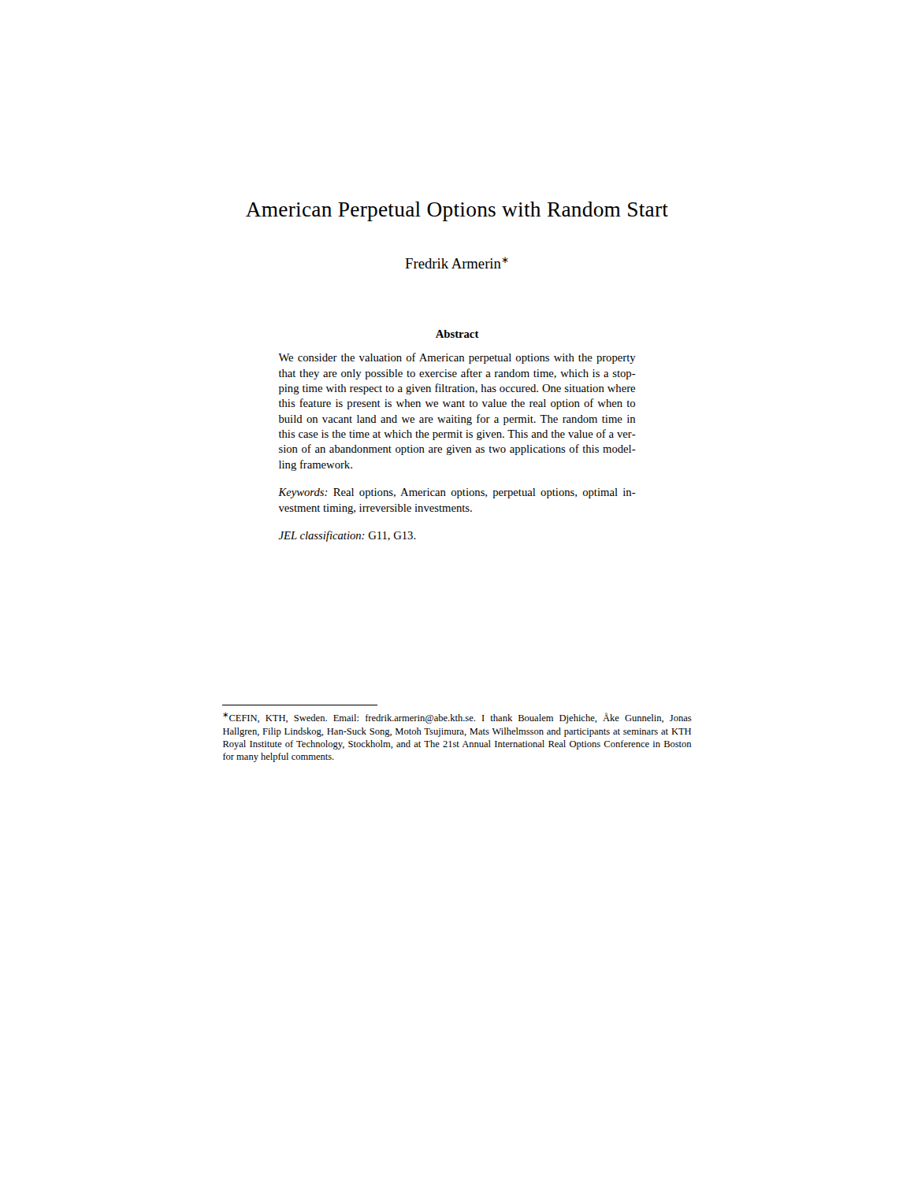American Perpetual Options with Random Start
Fredrik Armerin∗
Abstract
We consider the valuation of American perpetual options with the property that they are only possible to exercise after a random time, which is a stopping time with respect to a given filtration, has occured. One situation where this feature is present is when we want to value the real option of when to build on vacant land and we are waiting for a permit. The random time in this case is the time at which the permit is given. This and the value of a version of an abandonment option are given as two applications of this modelling framework.
Keywords: Real options, American options, perpetual options, optimal investment timing, irreversible investments.
JEL classification: G11, G13.
∗CEFIN, KTH, Sweden. Email: fredrik.armerin@abe.kth.se. I thank Boualem Djehiche, Åke Gunnelin, Jonas Hallgren, Filip Lindskog, Han-Suck Song, Motoh Tsujimura, Mats Wilhelmsson and participants at seminars at KTH Royal Institute of Technology, Stockholm, and at The 21st Annual International Real Options Conference in Boston for many helpful comments.